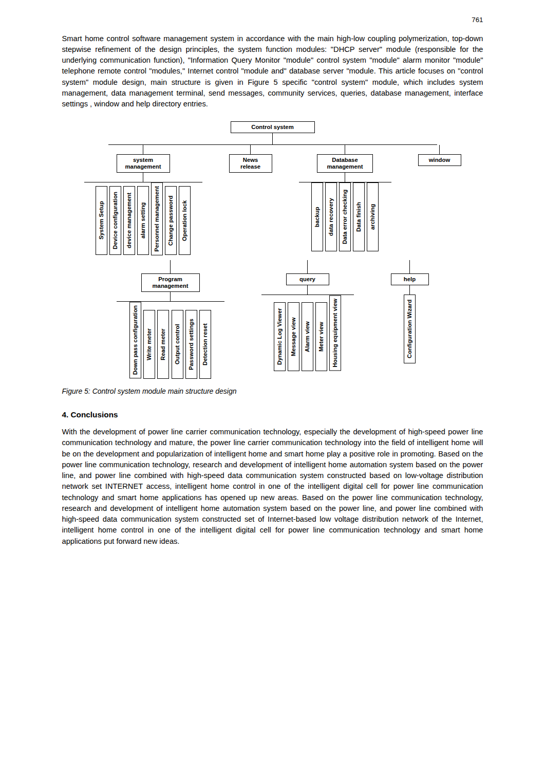761
Smart home control software management system in accordance with the main high-low coupling polymerization, top-down stepwise refinement of the design principles, the system function modules: "DHCP server" module (responsible for the underlying communication function), "Information Query Monitor "module" control system "module" alarm monitor "module" telephone remote control "modules," Internet control "module and" database server "module. This article focuses on "control system" module design, main structure is given in Figure 5 specific "control system" module, which includes system management, data management terminal, send messages, community services, queries, database management, interface settings , window and help directory entries.
Control system
system management
System Setup
Device configuration
device management
alarm setting
Personnel management
Change password
Operation lock
News release
Database management
backup
data recovery
Data error checking
Data finish
archiving
window
Program management
Down pass configuration
Write meter
Read meter
Output control
Password settings
Detection reset
query
Dynamic Log Viewer
Message view
Alarm view
Meter view
Housing equipment view
help
Configuration Wizard
Figure 5: Control system module main structure design
4. Conclusions
With the development of power line carrier communication technology, especially the development of high-speed power line communication technology and mature, the power line carrier communication technology into the field of intelligent home will be on the development and popularization of intelligent home and smart home play a positive role in promoting. Based on the power line communication technology, research and development of intelligent home automation system based on the power line, and power line combined with high-speed data communication system constructed based on low-voltage distribution network set INTERNET access, intelligent home control in one of the intelligent digital cell for power line communication technology and smart home applications has opened up new areas. Based on the power line communication technology, research and development of intelligent home automation system based on the power line, and power line combined with high-speed data communication system constructed set of Internet-based low voltage distribution network of the Internet, intelligent home control in one of the intelligent digital cell for power line communication technology and smart home applications put forward new ideas.